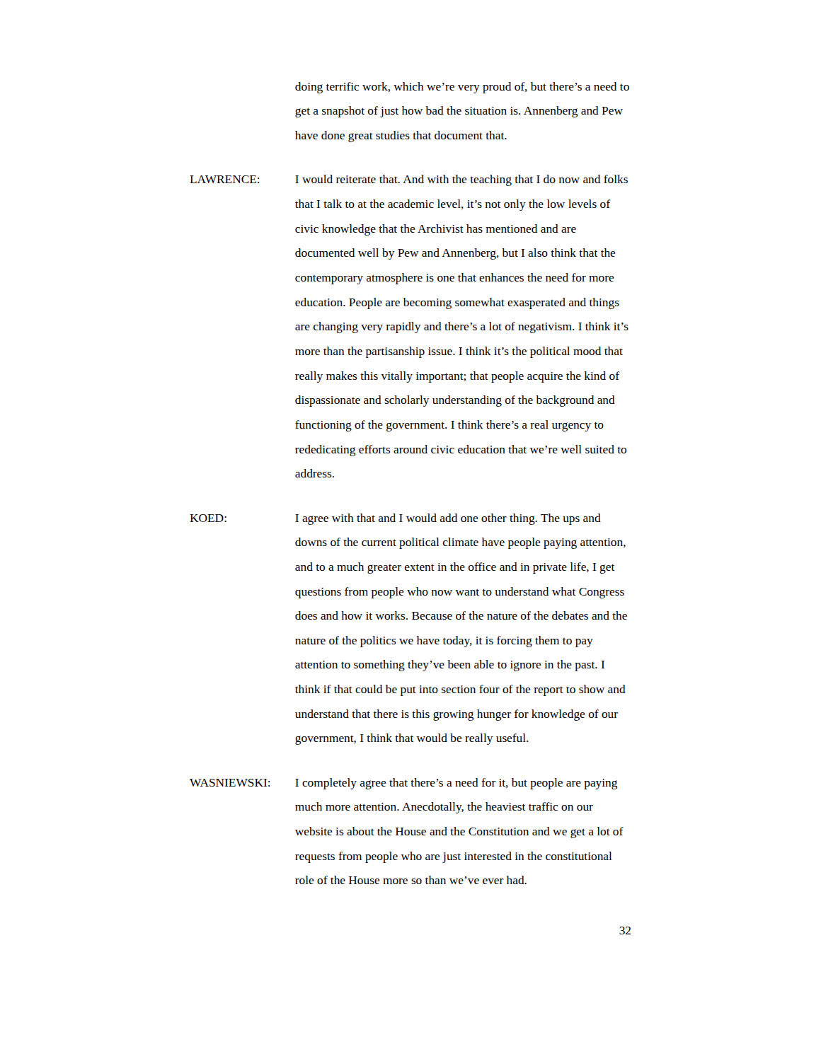doing terrific work, which we’re very proud of, but there’s a need to get a snapshot of just how bad the situation is. Annenberg and Pew have done great studies that document that.
LAWRENCE:
I would reiterate that. And with the teaching that I do now and folks that I talk to at the academic level, it’s not only the low levels of civic knowledge that the Archivist has mentioned and are documented well by Pew and Annenberg, but I also think that the contemporary atmosphere is one that enhances the need for more education. People are becoming somewhat exasperated and things are changing very rapidly and there’s a lot of negativism. I think it’s more than the partisanship issue. I think it’s the political mood that really makes this vitally important; that people acquire the kind of dispassionate and scholarly understanding of the background and functioning of the government. I think there’s a real urgency to rededicating efforts around civic education that we’re well suited to address.
KOED:
I agree with that and I would add one other thing. The ups and downs of the current political climate have people paying attention, and to a much greater extent in the office and in private life, I get questions from people who now want to understand what Congress does and how it works. Because of the nature of the debates and the nature of the politics we have today, it is forcing them to pay attention to something they’ve been able to ignore in the past. I think if that could be put into section four of the report to show and understand that there is this growing hunger for knowledge of our government, I think that would be really useful.
WASNIEWSKI:
I completely agree that there’s a need for it, but people are paying much more attention. Anecdotally, the heaviest traffic on our website is about the House and the Constitution and we get a lot of requests from people who are just interested in the constitutional role of the House more so than we’ve ever had.
32